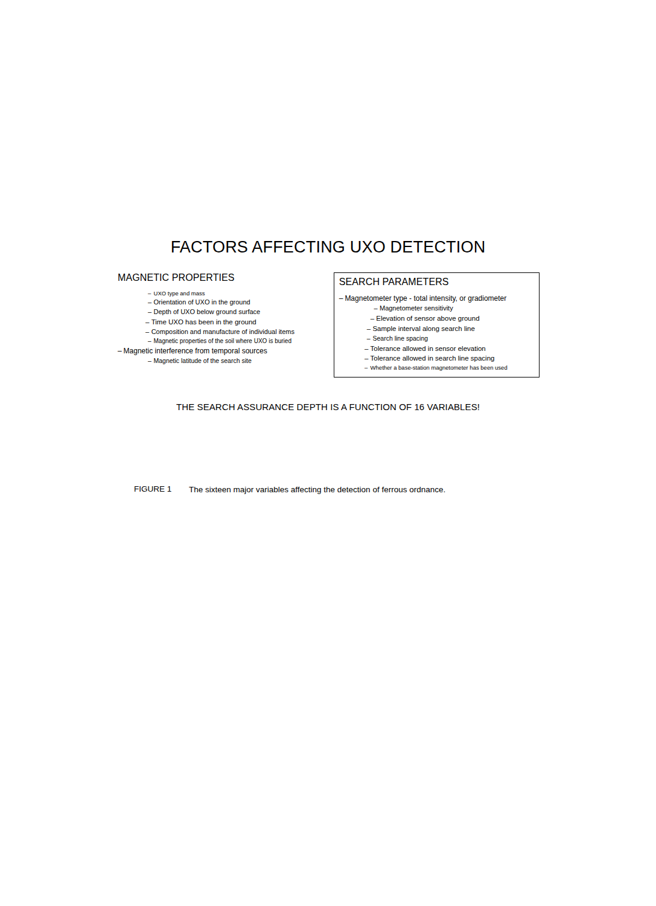FACTORS AFFECTING UXO DETECTION
MAGNETIC PROPERTIES
UXO type and mass
Orientation of UXO in the ground
Depth of UXO below ground surface
Time UXO has been in the ground
Composition and manufacture of individual items
Magnetic properties of the soil where UXO is buried
Magnetic interference from temporal sources
Magnetic latitude of the search site
SEARCH PARAMETERS
Magnetometer type - total intensity, or gradiometer
Magnetometer sensitivity
Elevation of sensor above ground
Sample interval along search line
Search line spacing
Tolerance allowed in sensor elevation
Tolerance allowed in search line spacing
Whether a base-station magnetometer has been used
THE SEARCH ASSURANCE DEPTH IS A FUNCTION OF 16 VARIABLES!
FIGURE 1 The sixteen major variables affecting the detection of ferrous ordnance.